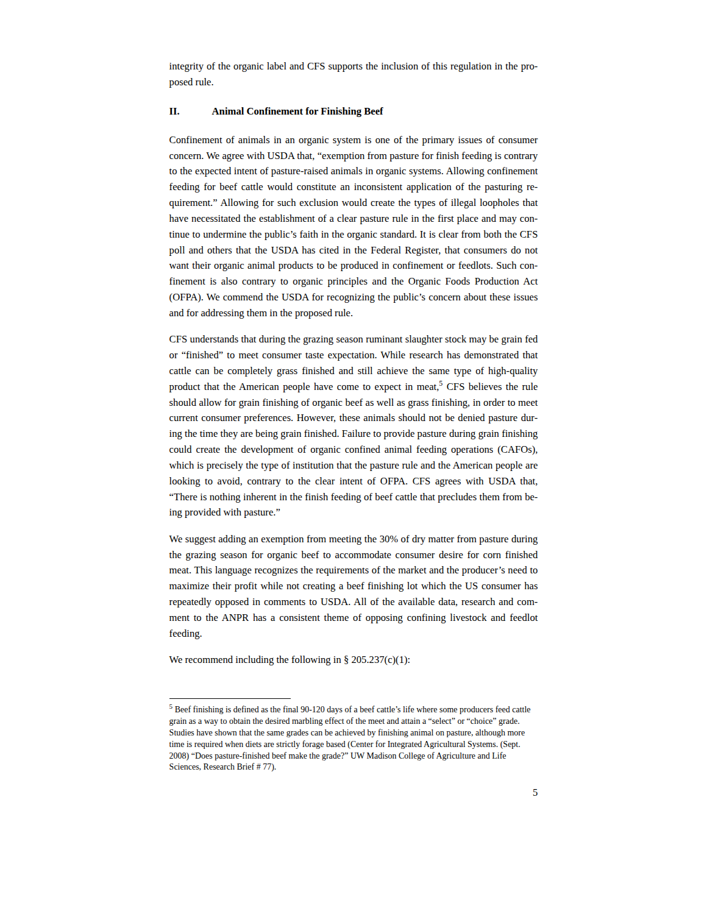integrity of the organic label and CFS supports the inclusion of this regulation in the proposed rule.
II. Animal Confinement for Finishing Beef
Confinement of animals in an organic system is one of the primary issues of consumer concern. We agree with USDA that, “exemption from pasture for finish feeding is contrary to the expected intent of pasture-raised animals in organic systems. Allowing confinement feeding for beef cattle would constitute an inconsistent application of the pasturing requirement.” Allowing for such exclusion would create the types of illegal loopholes that have necessitated the establishment of a clear pasture rule in the first place and may continue to undermine the public’s faith in the organic standard. It is clear from both the CFS poll and others that the USDA has cited in the Federal Register, that consumers do not want their organic animal products to be produced in confinement or feedlots. Such confinement is also contrary to organic principles and the Organic Foods Production Act (OFPA). We commend the USDA for recognizing the public’s concern about these issues and for addressing them in the proposed rule.
CFS understands that during the grazing season ruminant slaughter stock may be grain fed or “finished” to meet consumer taste expectation. While research has demonstrated that cattle can be completely grass finished and still achieve the same type of high-quality product that the American people have come to expect in meat,5 CFS believes the rule should allow for grain finishing of organic beef as well as grass finishing, in order to meet current consumer preferences. However, these animals should not be denied pasture during the time they are being grain finished. Failure to provide pasture during grain finishing could create the development of organic confined animal feeding operations (CAFOs), which is precisely the type of institution that the pasture rule and the American people are looking to avoid, contrary to the clear intent of OFPA. CFS agrees with USDA that, “There is nothing inherent in the finish feeding of beef cattle that precludes them from being provided with pasture.”
We suggest adding an exemption from meeting the 30% of dry matter from pasture during the grazing season for organic beef to accommodate consumer desire for corn finished meat. This language recognizes the requirements of the market and the producer’s need to maximize their profit while not creating a beef finishing lot which the US consumer has repeatedly opposed in comments to USDA. All of the available data, research and comment to the ANPR has a consistent theme of opposing confining livestock and feedlot feeding.
We recommend including the following in § 205.237(c)(1):
5 Beef finishing is defined as the final 90-120 days of a beef cattle’s life where some producers feed cattle grain as a way to obtain the desired marbling effect of the meet and attain a “select” or “choice” grade. Studies have shown that the same grades can be achieved by finishing animal on pasture, although more time is required when diets are strictly forage based (Center for Integrated Agricultural Systems. (Sept. 2008) “Does pasture-finished beef make the grade?” UW Madison College of Agriculture and Life Sciences, Research Brief # 77).
5